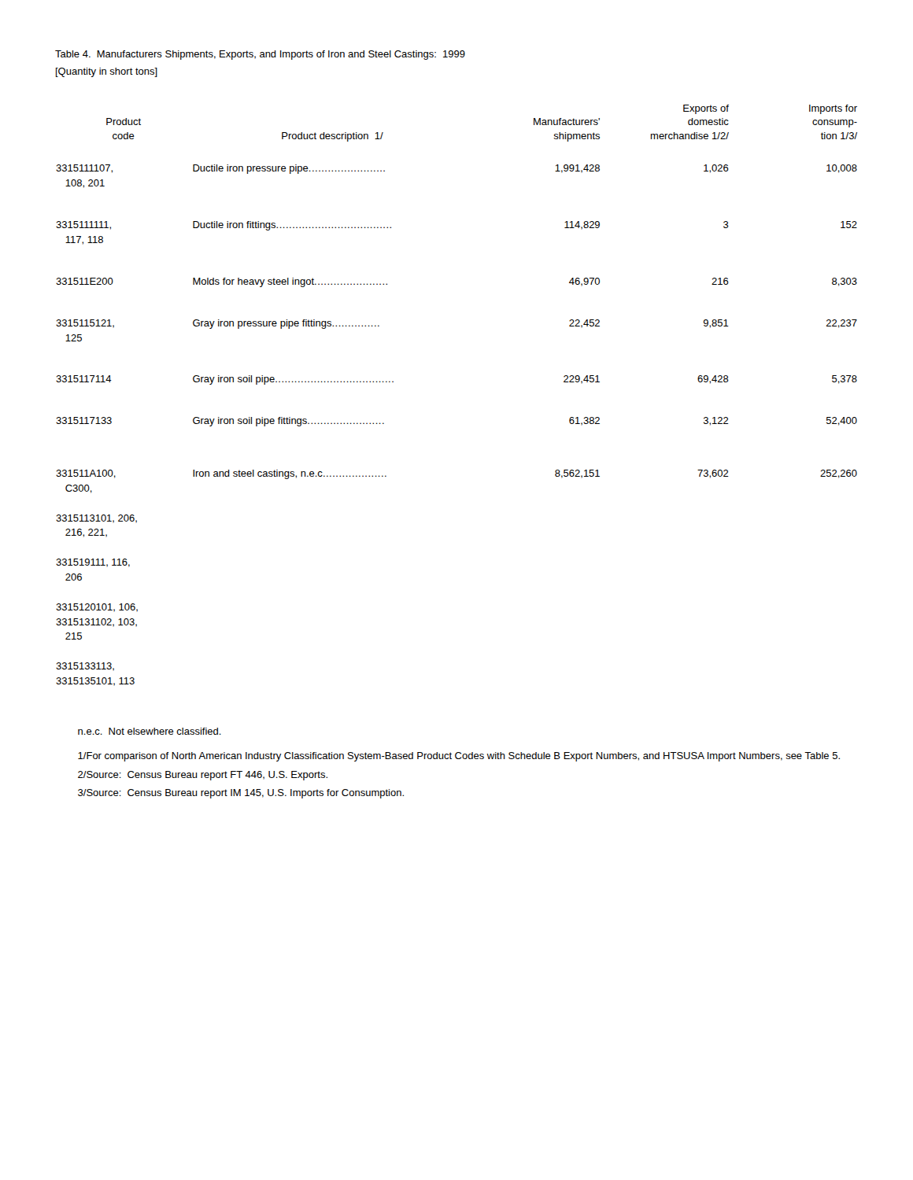Table 4. Manufacturers Shipments, Exports, and Imports of Iron and Steel Castings: 1999
[Quantity in short tons]
| Product code | Product description 1/ | Manufacturers' shipments | Exports of domestic merchandise 1/2/ | Imports for consump- tion 1/3/ |
| --- | --- | --- | --- | --- |
| 3315111107, 108, 201 | Ductile iron pressure pipe ........................ | 1,991,428 | 1,026 | 10,008 |
| 3315111111, 117, 118 | Ductile iron fittings .................................... | 114,829 | 3 | 152 |
| 331511E200 | Molds for heavy steel ingot ....................... | 46,970 | 216 | 8,303 |
| 3315115121, 125 | Gray iron pressure pipe fittings ............... | 22,452 | 9,851 | 22,237 |
| 3315117114 | Gray iron soil pipe ..................................... | 229,451 | 69,428 | 5,378 |
| 3315117133 | Gray iron soil pipe fittings ........................ | 61,382 | 3,122 | 52,400 |
| 331511A100, C300, 3315113101, 206, 216, 221, 331519111, 116, 206 3315120101, 106, 3315131102, 103, 215 3315133113, 3315135101, 113 | Iron and steel castings, n.e.c .................... | 8,562,151 | 73,602 | 252,260 |
n.e.c. Not elsewhere classified.
1/For comparison of North American Industry Classification System-Based Product Codes with Schedule B Export Numbers, and HTSUSA Import Numbers, see Table 5.
2/Source: Census Bureau report FT 446, U.S. Exports.
3/Source: Census Bureau report IM 145, U.S. Imports for Consumption.